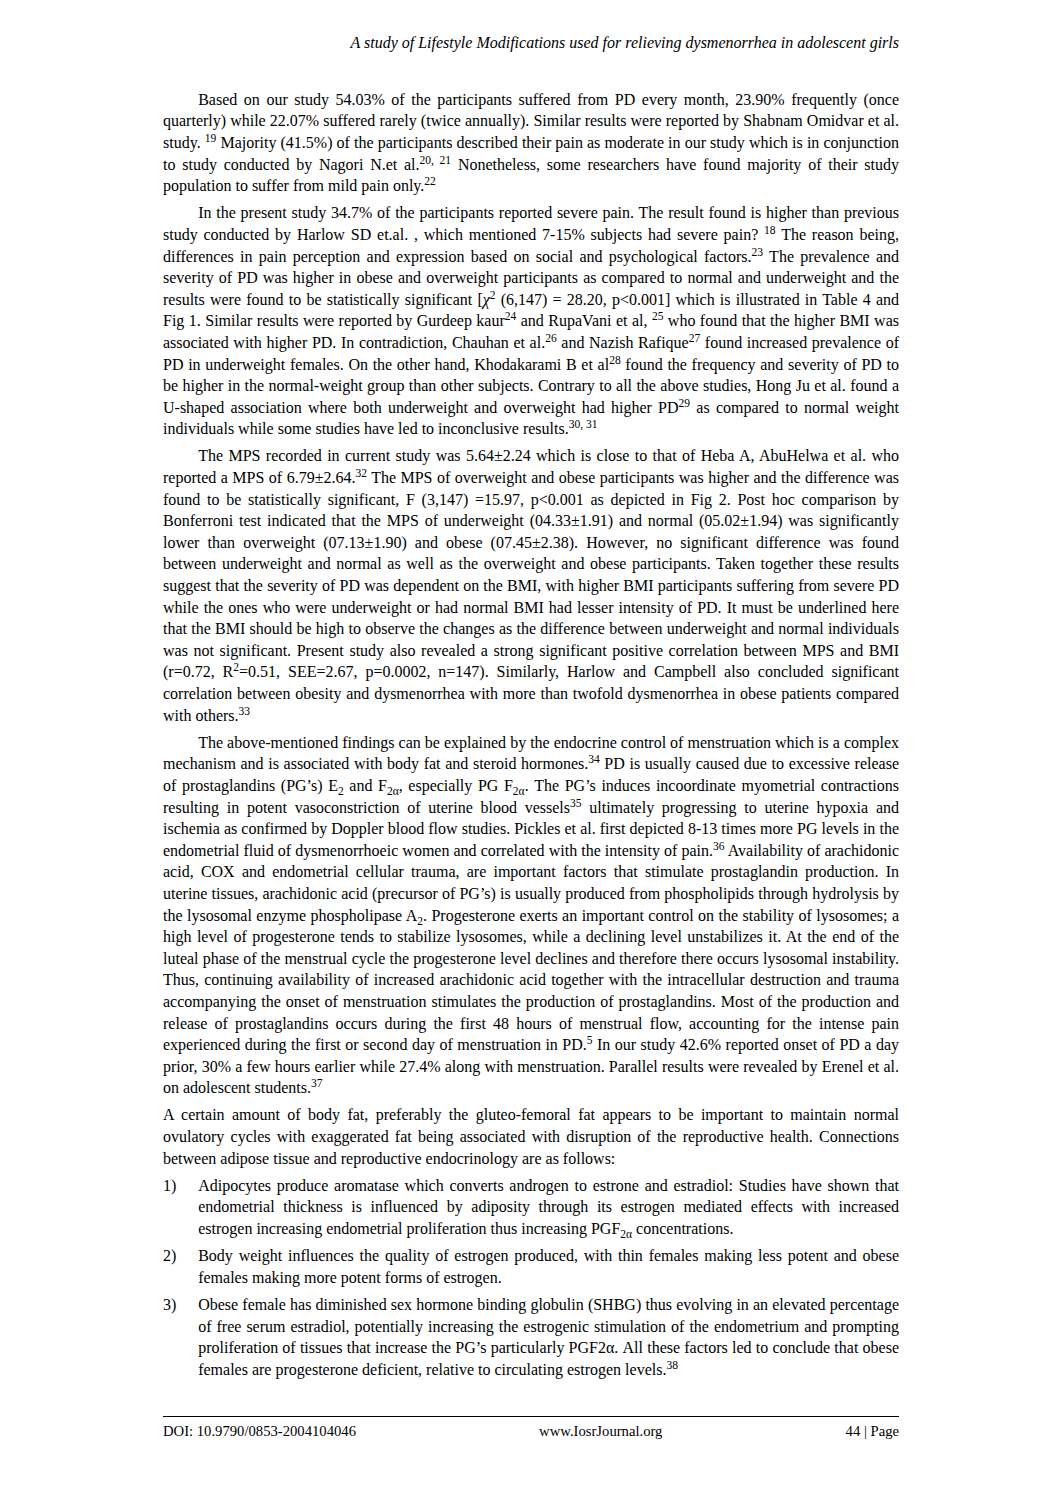A study of Lifestyle Modifications used for relieving dysmenorrhea in adolescent girls
Based on our study 54.03% of the participants suffered from PD every month, 23.90% frequently (once quarterly) while 22.07% suffered rarely (twice annually). Similar results were reported by Shabnam Omidvar et al. study. 19 Majority (41.5%) of the participants described their pain as moderate in our study which is in conjunction to study conducted by Nagori N.et al.20, 21 Nonetheless, some researchers have found majority of their study population to suffer from mild pain only.22
In the present study 34.7% of the participants reported severe pain. The result found is higher than previous study conducted by Harlow SD et.al. , which mentioned 7-15% subjects had severe pain? 18 The reason being, differences in pain perception and expression based on social and psychological factors.23 The prevalence and severity of PD was higher in obese and overweight participants as compared to normal and underweight and the results were found to be statistically significant [χ2 (6,147) = 28.20, p<0.001] which is illustrated in Table 4 and Fig 1. Similar results were reported by Gurdeep kaur24 and RupaVani et al, 25 who found that the higher BMI was associated with higher PD. In contradiction, Chauhan et al.26 and Nazish Rafique27 found increased prevalence of PD in underweight females. On the other hand, Khodakarami B et al28 found the frequency and severity of PD to be higher in the normal-weight group than other subjects. Contrary to all the above studies, Hong Ju et al. found a U-shaped association where both underweight and overweight had higher PD29 as compared to normal weight individuals while some studies have led to inconclusive results.30, 31
The MPS recorded in current study was 5.64±2.24 which is close to that of Heba A, AbuHelwa et al. who reported a MPS of 6.79±2.64.32 The MPS of overweight and obese participants was higher and the difference was found to be statistically significant, F (3,147) =15.97, p<0.001 as depicted in Fig 2. Post hoc comparison by Bonferroni test indicated that the MPS of underweight (04.33±1.91) and normal (05.02±1.94) was significantly lower than overweight (07.13±1.90) and obese (07.45±2.38). However, no significant difference was found between underweight and normal as well as the overweight and obese participants. Taken together these results suggest that the severity of PD was dependent on the BMI, with higher BMI participants suffering from severe PD while the ones who were underweight or had normal BMI had lesser intensity of PD. It must be underlined here that the BMI should be high to observe the changes as the difference between underweight and normal individuals was not significant. Present study also revealed a strong significant positive correlation between MPS and BMI (r=0.72, R2=0.51, SEE=2.67, p=0.0002, n=147). Similarly, Harlow and Campbell also concluded significant correlation between obesity and dysmenorrhea with more than twofold dysmenorrhea in obese patients compared with others.33
The above-mentioned findings can be explained by the endocrine control of menstruation which is a complex mechanism and is associated with body fat and steroid hormones.34 PD is usually caused due to excessive release of prostaglandins (PG’s) E2 and F2α, especially PG F2α. The PG’s induces incoordinate myometrial contractions resulting in potent vasoconstriction of uterine blood vessels35 ultimately progressing to uterine hypoxia and ischemia as confirmed by Doppler blood flow studies. Pickles et al. first depicted 8-13 times more PG levels in the endometrial fluid of dysmenorrhoeic women and correlated with the intensity of pain.36 Availability of arachidonic acid, COX and endometrial cellular trauma, are important factors that stimulate prostaglandin production. In uterine tissues, arachidonic acid (precursor of PG’s) is usually produced from phospholipids through hydrolysis by the lysosomal enzyme phospholipase A2. Progesterone exerts an important control on the stability of lysosomes; a high level of progesterone tends to stabilize lysosomes, while a declining level unstabilizes it. At the end of the luteal phase of the menstrual cycle the progesterone level declines and therefore there occurs lysosomal instability. Thus, continuing availability of increased arachidonic acid together with the intracellular destruction and trauma accompanying the onset of menstruation stimulates the production of prostaglandins. Most of the production and release of prostaglandins occurs during the first 48 hours of menstrual flow, accounting for the intense pain experienced during the first or second day of menstruation in PD.5 In our study 42.6% reported onset of PD a day prior, 30% a few hours earlier while 27.4% along with menstruation. Parallel results were revealed by Erenel et al. on adolescent students.37
A certain amount of body fat, preferably the gluteo-femoral fat appears to be important to maintain normal ovulatory cycles with exaggerated fat being associated with disruption of the reproductive health. Connections between adipose tissue and reproductive endocrinology are as follows:
1) Adipocytes produce aromatase which converts androgen to estrone and estradiol: Studies have shown that endometrial thickness is influenced by adiposity through its estrogen mediated effects with increased estrogen increasing endometrial proliferation thus increasing PGF2α concentrations.
2) Body weight influences the quality of estrogen produced, with thin females making less potent and obese females making more potent forms of estrogen.
3) Obese female has diminished sex hormone binding globulin (SHBG) thus evolving in an elevated percentage of free serum estradiol, potentially increasing the estrogenic stimulation of the endometrium and prompting proliferation of tissues that increase the PG’s particularly PGF2α. All these factors led to conclude that obese females are progesterone deficient, relative to circulating estrogen levels.38
DOI: 10.9790/0853-2004104046 www.IosrJournal.org 44 | Page